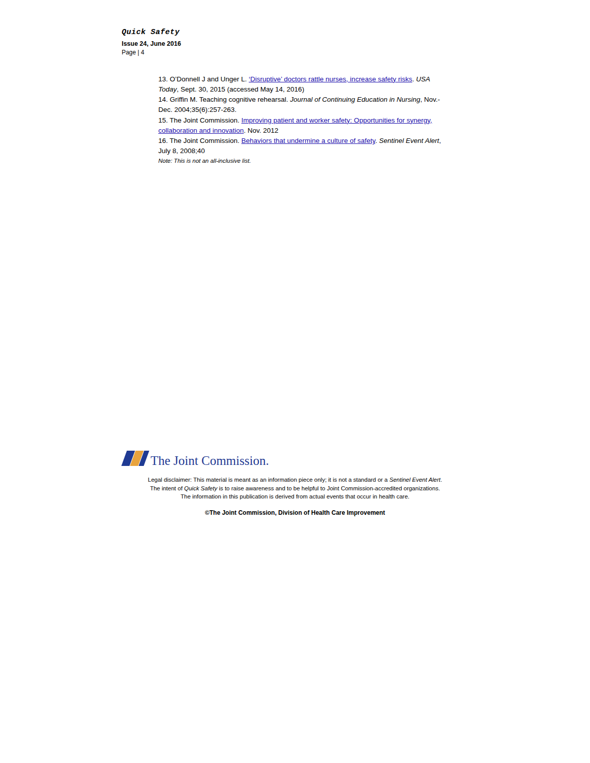Quick Safety
Issue 24, June 2016
Page | 4
13. O’Donnell J and Unger L. ‘Disruptive’ doctors rattle nurses, increase safety risks. USA Today, Sept. 30, 2015 (accessed May 14, 2016)
14. Griffin M. Teaching cognitive rehearsal. Journal of Continuing Education in Nursing, Nov.-Dec. 2004;35(6):257-263.
15. The Joint Commission. Improving patient and worker safety: Opportunities for synergy, collaboration and innovation. Nov. 2012
16. The Joint Commission. Behaviors that undermine a culture of safety. Sentinel Event Alert, July 8, 2008;40
Note: This is not an all-inclusive list.
The Joint Commission.
Legal disclaimer: This material is meant as an information piece only; it is not a standard or a Sentinel Event Alert.
The intent of Quick Safety is to raise awareness and to be helpful to Joint Commission-accredited organizations.
The information in this publication is derived from actual events that occur in health care.
©The Joint Commission, Division of Health Care Improvement